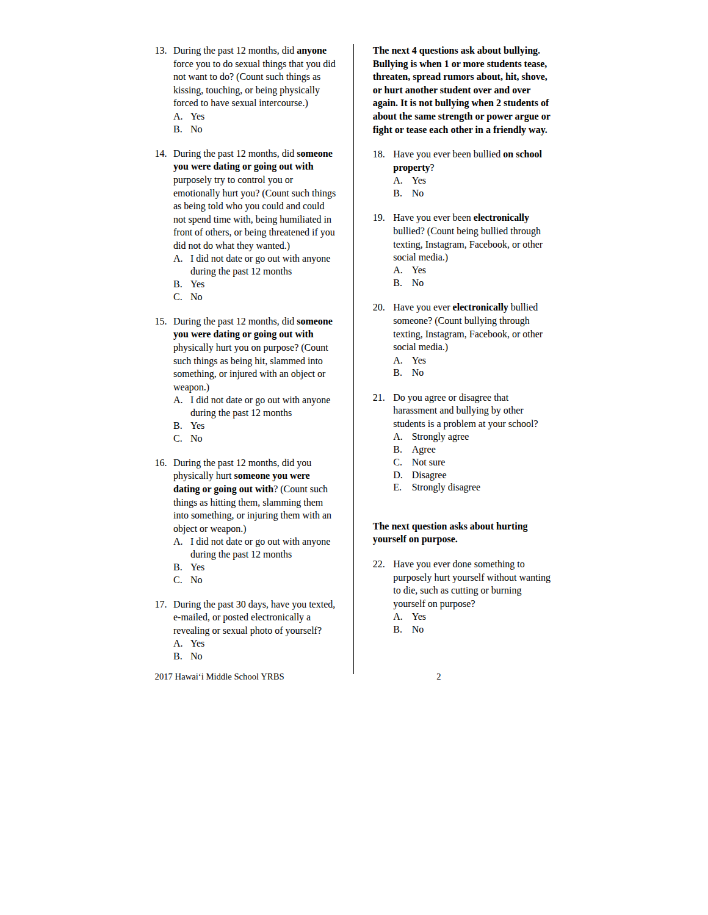13. During the past 12 months, did anyone force you to do sexual things that you did not want to do? (Count such things as kissing, touching, or being physically forced to have sexual intercourse.)
A. Yes
B. No
14. During the past 12 months, did someone you were dating or going out with purposely try to control you or emotionally hurt you? (Count such things as being told who you could and could not spend time with, being humiliated in front of others, or being threatened if you did not do what they wanted.)
A. I did not date or go out with anyone during the past 12 months
B. Yes
C. No
15. During the past 12 months, did someone you were dating or going out with physically hurt you on purpose? (Count such things as being hit, slammed into something, or injured with an object or weapon.)
A. I did not date or go out with anyone during the past 12 months
B. Yes
C. No
16. During the past 12 months, did you physically hurt someone you were dating or going out with? (Count such things as hitting them, slamming them into something, or injuring them with an object or weapon.)
A. I did not date or go out with anyone during the past 12 months
B. Yes
C. No
17. During the past 30 days, have you texted, e-mailed, or posted electronically a revealing or sexual photo of yourself?
A. Yes
B. No
The next 4 questions ask about bullying. Bullying is when 1 or more students tease, threaten, spread rumors about, hit, shove, or hurt another student over and over again. It is not bullying when 2 students of about the same strength or power argue or fight or tease each other in a friendly way.
18. Have you ever been bullied on school property?
A. Yes
B. No
19. Have you ever been electronically bullied? (Count being bullied through texting, Instagram, Facebook, or other social media.)
A. Yes
B. No
20. Have you ever electronically bullied someone? (Count bullying through texting, Instagram, Facebook, or other social media.)
A. Yes
B. No
21. Do you agree or disagree that harassment and bullying by other students is a problem at your school?
A. Strongly agree
B. Agree
C. Not sure
D. Disagree
E. Strongly disagree
The next question asks about hurting yourself on purpose.
22. Have you ever done something to purposely hurt yourself without wanting to die, such as cutting or burning yourself on purpose?
A. Yes
B. No
2017 Hawaiʻi Middle School YRBS 2